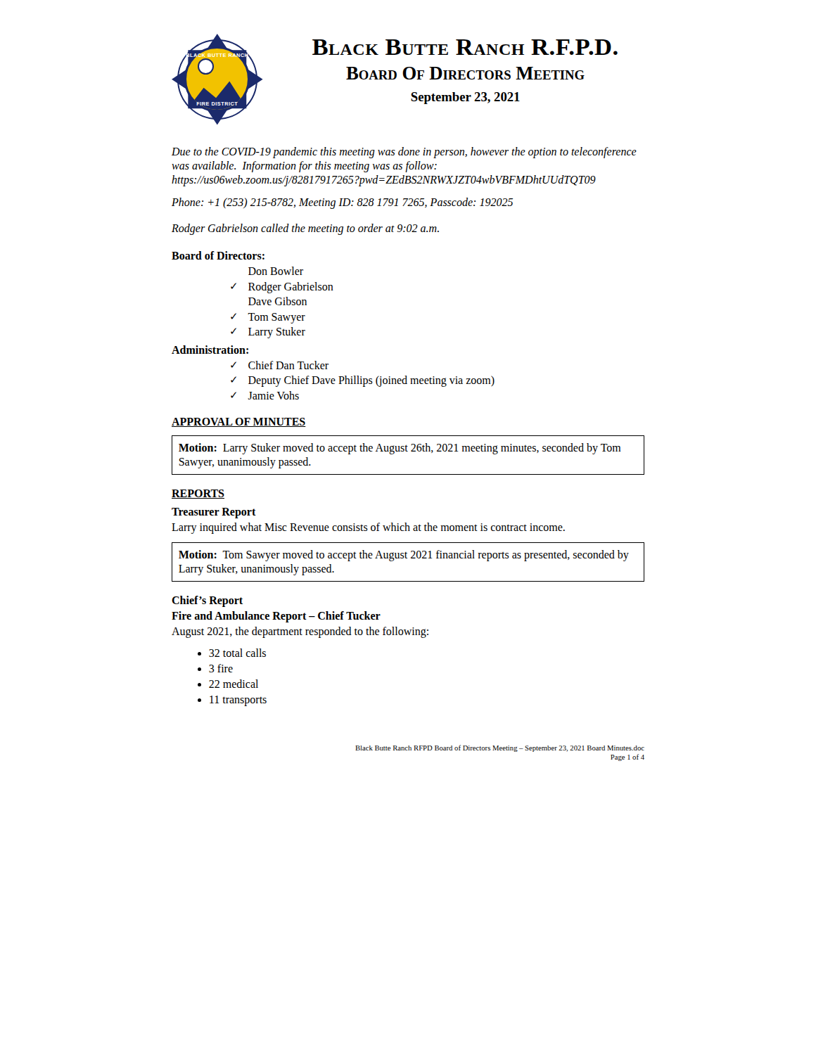BLACK BUTTE RANCH
FIRE DISTRICT
BLACK BUTTE RANCH R.F.P.D.
BOARD OF DIRECTORS MEETING
September 23, 2021
Due to the COVID-19 pandemic this meeting was done in person, however the option to teleconference was available. Information for this meeting was as follow:
https://us06web.zoom.us/j/82817917265?pwd=ZEdBS2NRWXJZT04wbVBFMDhtUUdTQT09
Phone: +1 (253) 215-8782, Meeting ID: 828 1791 7265, Passcode: 192025
Rodger Gabrielson called the meeting to order at 9:02 a.m.
Board of Directors:
Don Bowler
Rodger Gabrielson
Dave Gibson
Tom Sawyer
Larry Stuker
Administration:
Chief Dan Tucker
Deputy Chief Dave Phillips (joined meeting via zoom)
Jamie Vohs
APPROVAL OF MINUTES
Motion: Larry Stuker moved to accept the August 26th, 2021 meeting minutes, seconded by Tom Sawyer, unanimously passed.
REPORTS
Treasurer Report
Larry inquired what Misc Revenue consists of which at the moment is contract income.
Motion: Tom Sawyer moved to accept the August 2021 financial reports as presented, seconded by Larry Stuker, unanimously passed.
Chief’s Report
Fire and Ambulance Report – Chief Tucker
August 2021, the department responded to the following:
32 total calls
3 fire
22 medical
11 transports
Black Butte Ranch RFPD Board of Directors Meeting – September 23, 2021 Board Minutes.doc
Page 1 of 4